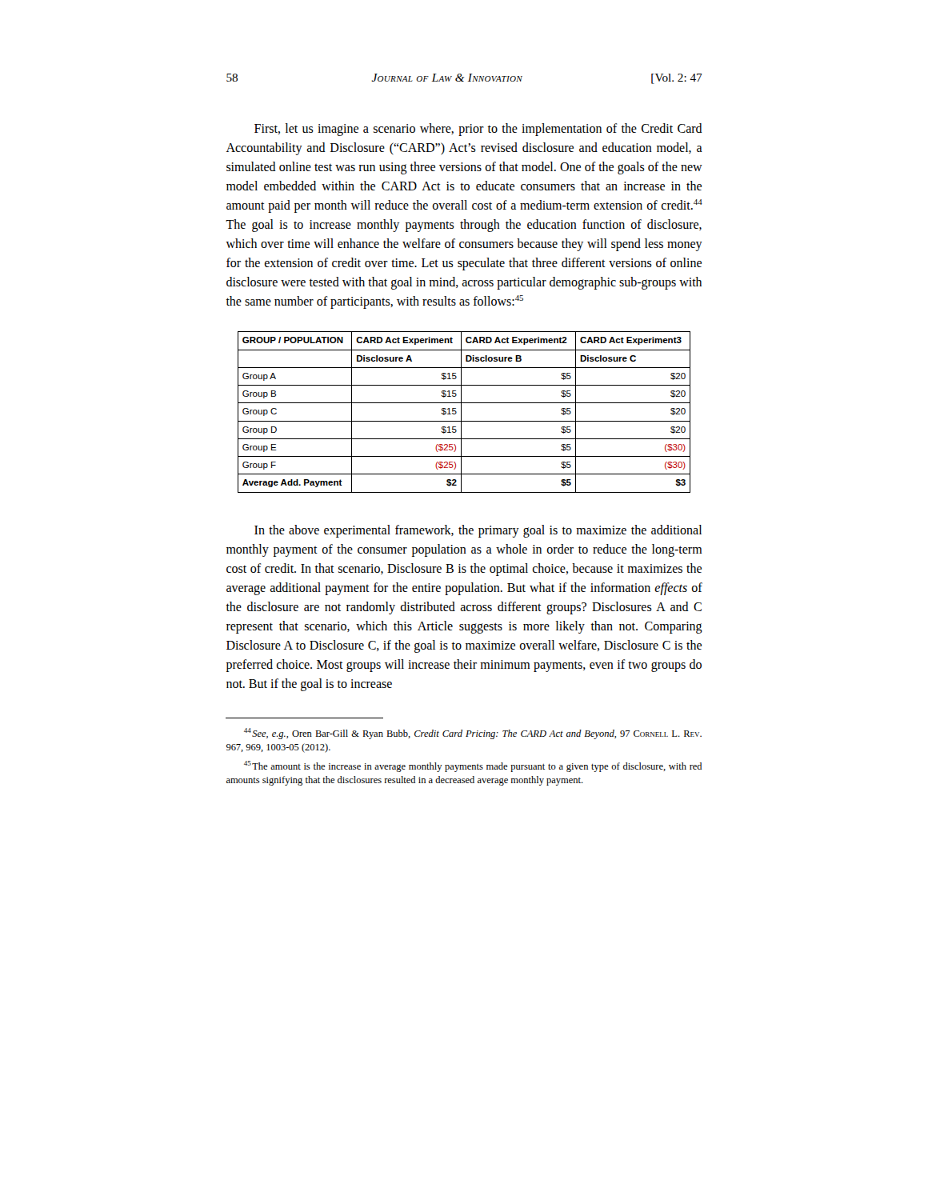58 Journal of Law & Innovation [Vol. 2: 47
First, let us imagine a scenario where, prior to the implementation of the Credit Card Accountability and Disclosure (“CARD”) Act’s revised disclosure and education model, a simulated online test was run using three versions of that model. One of the goals of the new model embedded within the CARD Act is to educate consumers that an increase in the amount paid per month will reduce the overall cost of a medium-term extension of credit.44 The goal is to increase monthly payments through the education function of disclosure, which over time will enhance the welfare of consumers because they will spend less money for the extension of credit over time. Let us speculate that three different versions of online disclosure were tested with that goal in mind, across particular demographic sub-groups with the same number of participants, with results as follows:45
| GROUP / POPULATION | CARD Act Experiment | CARD Act Experiment2 | CARD Act Experiment3 |
| --- | --- | --- | --- |
| | Disclosure A | Disclosure B | Disclosure C |
| Group A | $15 | $5 | $20 |
| Group B | $15 | $5 | $20 |
| Group C | $15 | $5 | $20 |
| Group D | $15 | $5 | $20 |
| Group E | ($25) | $5 | ($30) |
| Group F | ($25) | $5 | ($30) |
| Average Add. Payment | $2 | $5 | $3 |
In the above experimental framework, the primary goal is to maximize the additional monthly payment of the consumer population as a whole in order to reduce the long-term cost of credit. In that scenario, Disclosure B is the optimal choice, because it maximizes the average additional payment for the entire population. But what if the information effects of the disclosure are not randomly distributed across different groups? Disclosures A and C represent that scenario, which this Article suggests is more likely than not. Comparing Disclosure A to Disclosure C, if the goal is to maximize overall welfare, Disclosure C is the preferred choice. Most groups will increase their minimum payments, even if two groups do not. But if the goal is to increase
44 See, e.g., Oren Bar-Gill & Ryan Bubb, Credit Card Pricing: The CARD Act and Beyond, 97 Cornell L. Rev. 967, 969, 1003-05 (2012).
45 The amount is the increase in average monthly payments made pursuant to a given type of disclosure, with red amounts signifying that the disclosures resulted in a decreased average monthly payment.